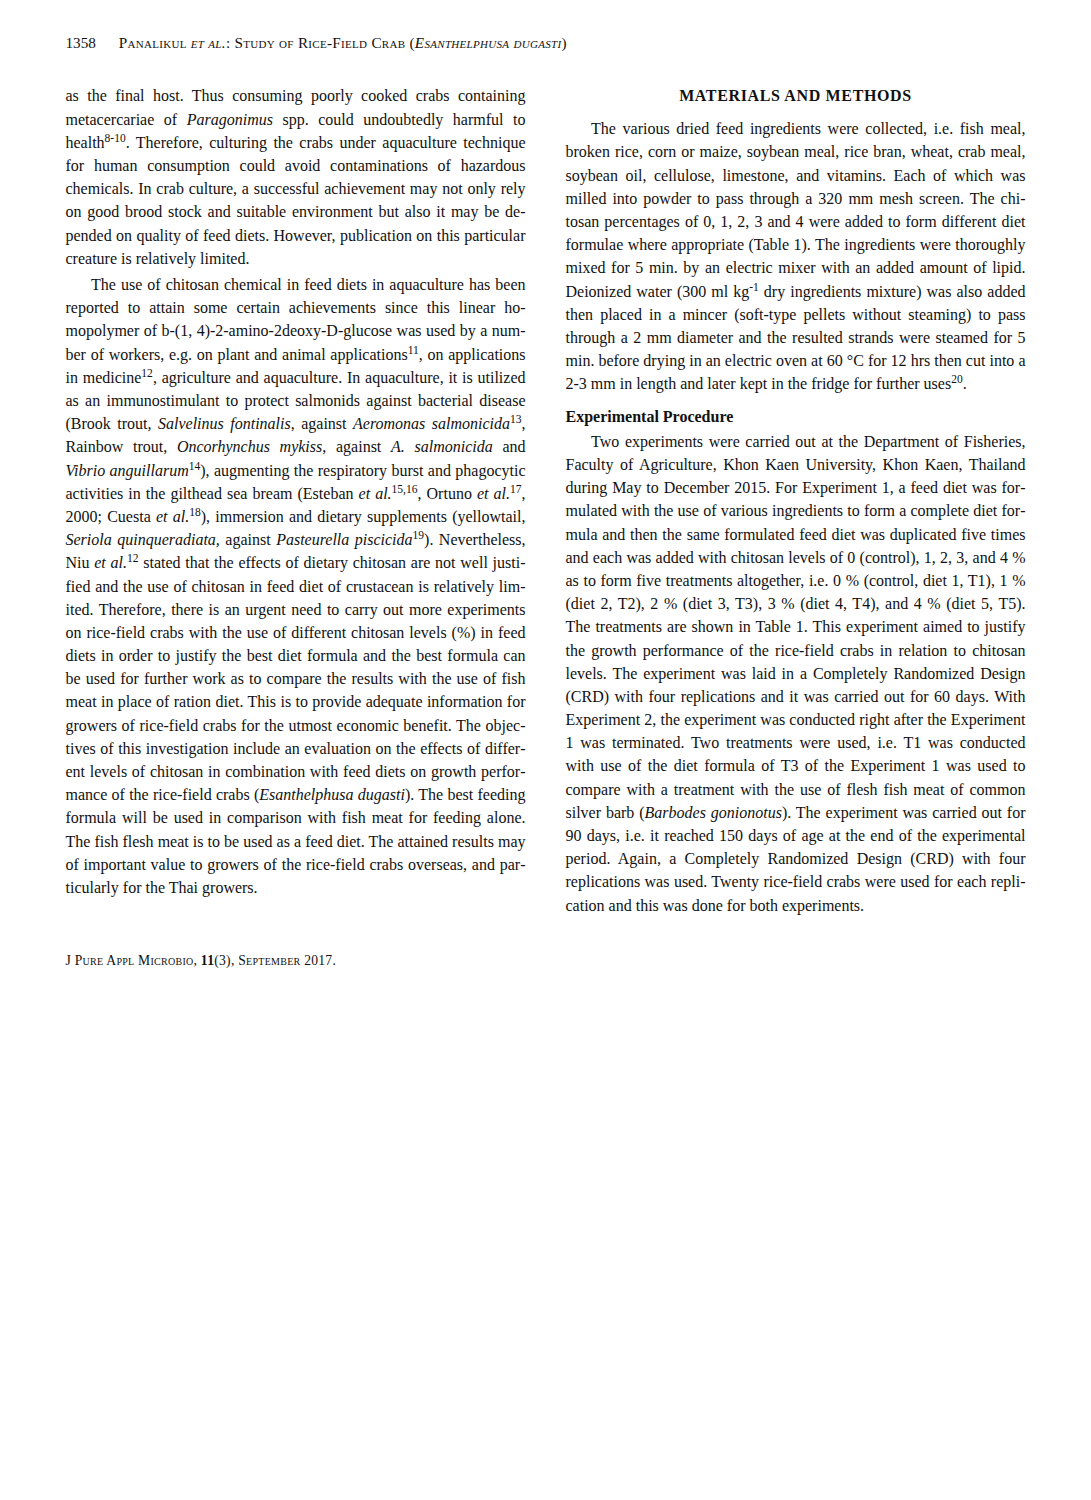1358 Panalikul et al.: Study of Rice-Field Crab (Esanthelphusa dugasti)
as the final host. Thus consuming poorly cooked crabs containing metacercariae of Paragonimus spp. could undoubtedly harmful to health8-10. Therefore, culturing the crabs under aquaculture technique for human consumption could avoid contaminations of hazardous chemicals. In crab culture, a successful achievement may not only rely on good brood stock and suitable environment but also it may be depended on quality of feed diets. However, publication on this particular creature is relatively limited.
The use of chitosan chemical in feed diets in aquaculture has been reported to attain some certain achievements since this linear homopolymer of b-(1, 4)-2-amino-2deoxy-D-glucose was used by a number of workers, e.g. on plant and animal applications11, on applications in medicine12, agriculture and aquaculture. In aquaculture, it is utilized as an immunostimulant to protect salmonids against bacterial disease (Brook trout, Salvelinus fontinalis, against Aeromonas salmonicida13, Rainbow trout, Oncorhynchus mykiss, against A. salmonicida and Vibrio anguillarum14), augmenting the respiratory burst and phagocytic activities in the gilthead sea bream (Esteban et al.15,16, Ortuno et al.17, 2000; Cuesta et al.18), immersion and dietary supplements (yellowtail, Seriola quinqueradiata, against Pasteurella piscicida19). Nevertheless, Niu et al.12 stated that the effects of dietary chitosan are not well justified and the use of chitosan in feed diet of crustacean is relatively limited. Therefore, there is an urgent need to carry out more experiments on rice-field crabs with the use of different chitosan levels (%) in feed diets in order to justify the best diet formula and the best formula can be used for further work as to compare the results with the use of fish meat in place of ration diet. This is to provide adequate information for growers of rice-field crabs for the utmost economic benefit. The objectives of this investigation include an evaluation on the effects of different levels of chitosan in combination with feed diets on growth performance of the rice-field crabs (Esanthelphusa dugasti). The best feeding formula will be used in comparison with fish meat for feeding alone. The fish flesh meat is to be used as a feed diet. The attained results may of important value to growers of the rice-field crabs overseas, and particularly for the Thai growers.
Materials and Methods
The various dried feed ingredients were collected, i.e. fish meal, broken rice, corn or maize, soybean meal, rice bran, wheat, crab meal, soybean oil, cellulose, limestone, and vitamins. Each of which was milled into powder to pass through a 320 mm mesh screen. The chitosan percentages of 0, 1, 2, 3 and 4 were added to form different diet formulae where appropriate (Table 1). The ingredients were thoroughly mixed for 5 min. by an electric mixer with an added amount of lipid. Deionized water (300 ml kg-1 dry ingredients mixture) was also added then placed in a mincer (soft-type pellets without steaming) to pass through a 2 mm diameter and the resulted strands were steamed for 5 min. before drying in an electric oven at 60 °C for 12 hrs then cut into a 2-3 mm in length and later kept in the fridge for further uses20.
Experimental Procedure
Two experiments were carried out at the Department of Fisheries, Faculty of Agriculture, Khon Kaen University, Khon Kaen, Thailand during May to December 2015. For Experiment 1, a feed diet was formulated with the use of various ingredients to form a complete diet formula and then the same formulated feed diet was duplicated five times and each was added with chitosan levels of 0 (control), 1, 2, 3, and 4 % as to form five treatments altogether, i.e. 0 % (control, diet 1, T1), 1 % (diet 2, T2), 2 % (diet 3, T3), 3 % (diet 4, T4), and 4 % (diet 5, T5). The treatments are shown in Table 1. This experiment aimed to justify the growth performance of the rice-field crabs in relation to chitosan levels. The experiment was laid in a Completely Randomized Design (CRD) with four replications and it was carried out for 60 days. With Experiment 2, the experiment was conducted right after the Experiment 1 was terminated. Two treatments were used, i.e. T1 was conducted with use of the diet formula of T3 of the Experiment 1 was used to compare with a treatment with the use of flesh fish meat of common silver barb (Barbodes gonionotus). The experiment was carried out for 90 days, i.e. it reached 150 days of age at the end of the experimental period. Again, a Completely Randomized Design (CRD) with four replications was used. Twenty rice-field crabs were used for each replication and this was done for both experiments.
J Pure Appl Microbio, 11(3), September 2017.